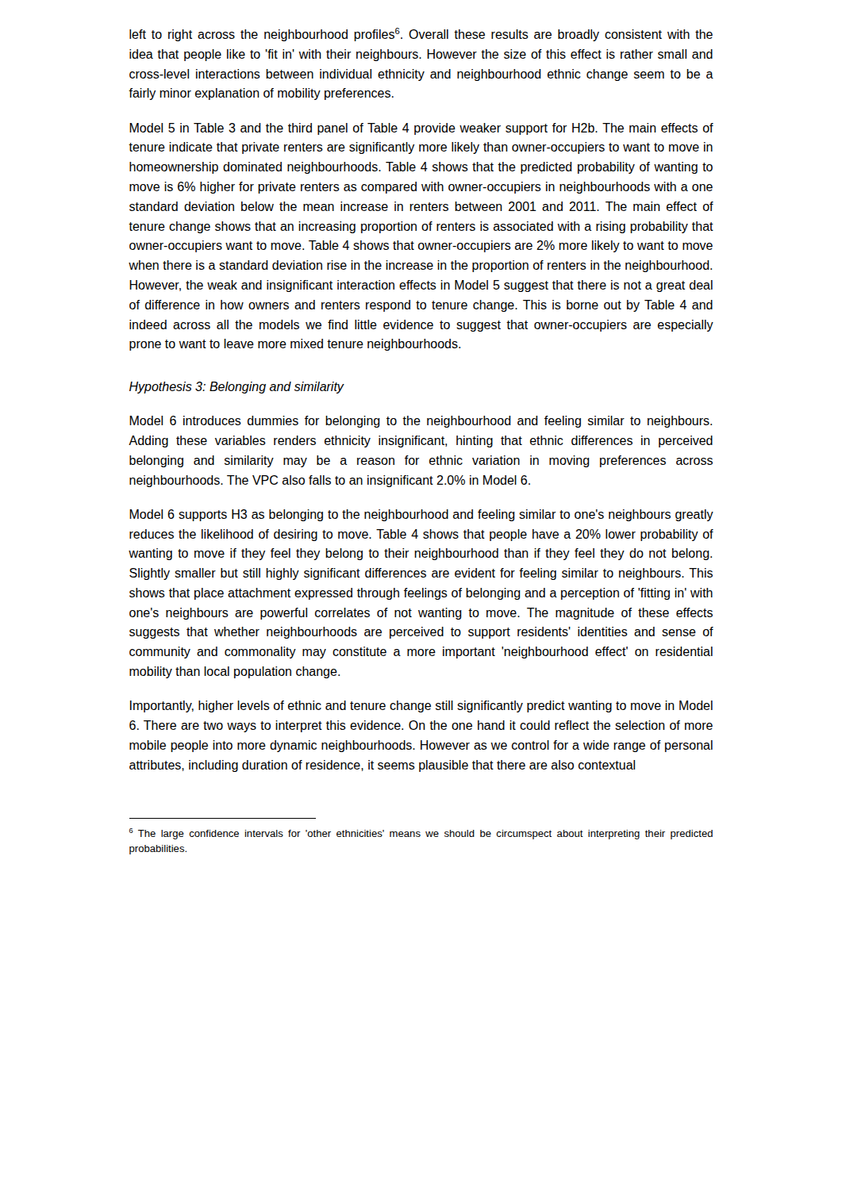left to right across the neighbourhood profiles6. Overall these results are broadly consistent with the idea that people like to 'fit in' with their neighbours. However the size of this effect is rather small and cross-level interactions between individual ethnicity and neighbourhood ethnic change seem to be a fairly minor explanation of mobility preferences.
Model 5 in Table 3 and the third panel of Table 4 provide weaker support for H2b. The main effects of tenure indicate that private renters are significantly more likely than owner-occupiers to want to move in homeownership dominated neighbourhoods. Table 4 shows that the predicted probability of wanting to move is 6% higher for private renters as compared with owner-occupiers in neighbourhoods with a one standard deviation below the mean increase in renters between 2001 and 2011. The main effect of tenure change shows that an increasing proportion of renters is associated with a rising probability that owner-occupiers want to move. Table 4 shows that owner-occupiers are 2% more likely to want to move when there is a standard deviation rise in the increase in the proportion of renters in the neighbourhood. However, the weak and insignificant interaction effects in Model 5 suggest that there is not a great deal of difference in how owners and renters respond to tenure change. This is borne out by Table 4 and indeed across all the models we find little evidence to suggest that owner-occupiers are especially prone to want to leave more mixed tenure neighbourhoods.
Hypothesis 3: Belonging and similarity
Model 6 introduces dummies for belonging to the neighbourhood and feeling similar to neighbours. Adding these variables renders ethnicity insignificant, hinting that ethnic differences in perceived belonging and similarity may be a reason for ethnic variation in moving preferences across neighbourhoods. The VPC also falls to an insignificant 2.0% in Model 6.
Model 6 supports H3 as belonging to the neighbourhood and feeling similar to one's neighbours greatly reduces the likelihood of desiring to move. Table 4 shows that people have a 20% lower probability of wanting to move if they feel they belong to their neighbourhood than if they feel they do not belong. Slightly smaller but still highly significant differences are evident for feeling similar to neighbours. This shows that place attachment expressed through feelings of belonging and a perception of 'fitting in' with one's neighbours are powerful correlates of not wanting to move. The magnitude of these effects suggests that whether neighbourhoods are perceived to support residents' identities and sense of community and commonality may constitute a more important 'neighbourhood effect' on residential mobility than local population change.
Importantly, higher levels of ethnic and tenure change still significantly predict wanting to move in Model 6. There are two ways to interpret this evidence. On the one hand it could reflect the selection of more mobile people into more dynamic neighbourhoods. However as we control for a wide range of personal attributes, including duration of residence, it seems plausible that there are also contextual
6 The large confidence intervals for 'other ethnicities' means we should be circumspect about interpreting their predicted probabilities.